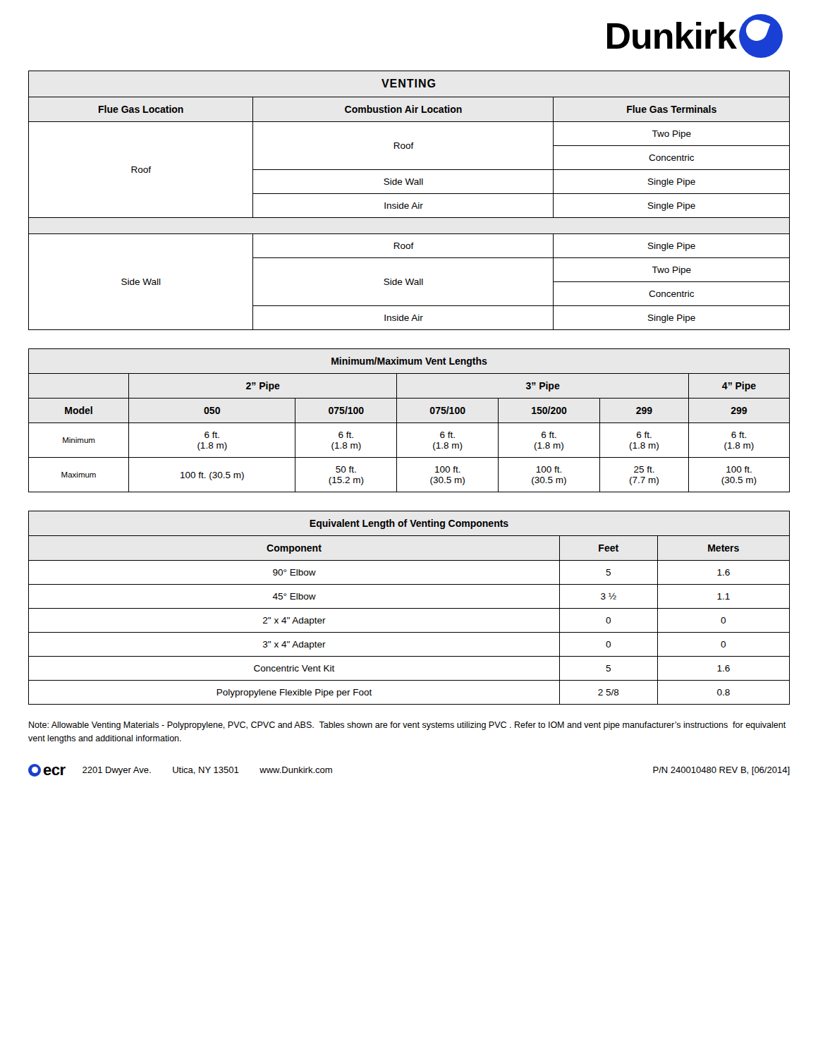Dunkirk
| VENTING |
| --- |
| Flue Gas Location | Combustion Air Location | Flue Gas Terminals |
| Roof | Roof | Two Pipe |
| Concentric |
| Side Wall | Single Pipe |
| Inside Air | Single Pipe |
| Side Wall | Roof | Single Pipe |
| Side Wall | Two Pipe |
| Concentric |
| Inside Air | Single Pipe |
| Minimum/Maximum Vent Lengths |
| --- |
| | 2” Pipe | 3” Pipe | 4” Pipe |
| Model | 050 | 075/100 | 075/100 | 150/200 | 299 | 299 |
| Minimum | 6 ft. (1.8 m) | 6 ft. (1.8 m) | 6 ft. (1.8 m) | 6 ft. (1.8 m) | 6 ft. (1.8 m) | 6 ft. (1.8 m) |
| Maximum | 100 ft. (30.5 m) | 50 ft. (15.2 m) | 100 ft. (30.5 m) | 100 ft. (30.5 m) | 25 ft. (7.7 m) | 100 ft. (30.5 m) |
| Equivalent Length of Venting Components |
| --- |
| Component | Feet | Meters |
| 90° Elbow | 5 | 1.6 |
| 45° Elbow | 3 ½ | 1.1 |
| 2" x 4" Adapter | 0 | 0 |
| 3" x 4" Adapter | 0 | 0 |
| Concentric Vent Kit | 5 | 1.6 |
| Polypropylene Flexible Pipe per Foot | 2 5/8 | 0.8 |
Note: Allowable Venting Materials - Polypropylene, PVC, CPVC and ABS. Tables shown are for vent systems utilizing PVC . Refer to IOM and vent pipe manufacturer’s instructions for equivalent vent lengths and additional information.
ecr
2201 Dwyer Ave. Utica, NY 13501 www.Dunkirk.com P/N 240010480 REV B, [06/2014]